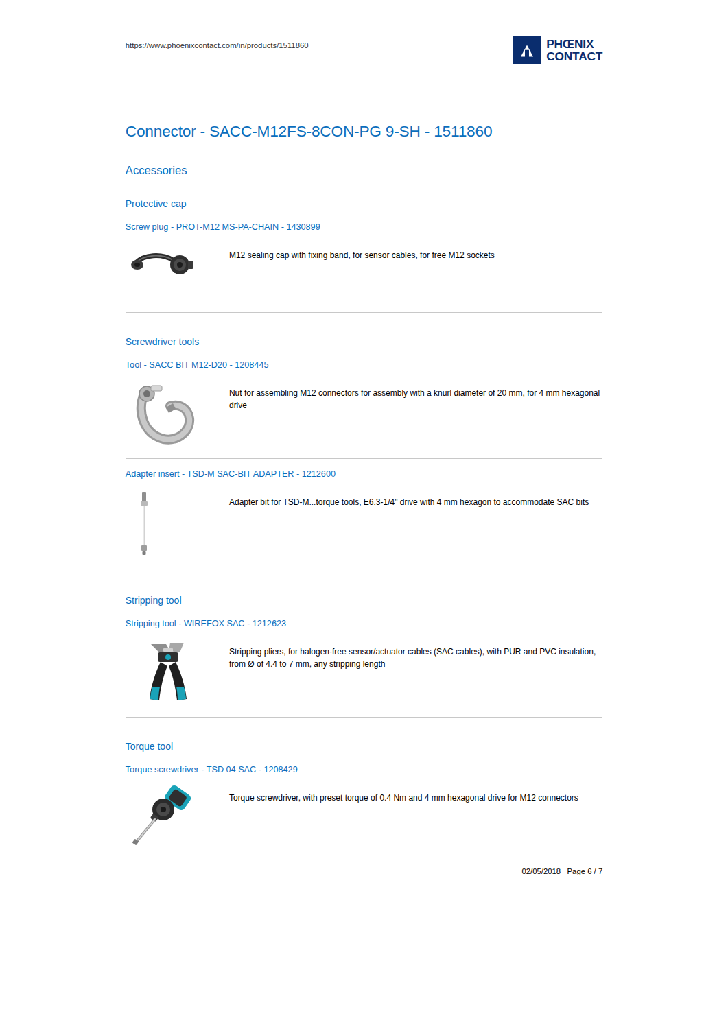https://www.phoenixcontact.com/in/products/1511860
PHŒNIX
CONTACT
Connector - SACC-M12FS-8CON-PG 9-SH - 1511860
Accessories
Protective cap
Screw plug - PROT-M12 MS-PA-CHAIN - 1430899
M12 sealing cap with fixing band, for sensor cables, for free M12 sockets
Screwdriver tools
Tool - SACC BIT M12-D20 - 1208445
Nut for assembling M12 connectors for assembly with a knurl diameter of 20 mm, for 4 mm hexagonal drive
Adapter insert - TSD-M SAC-BIT ADAPTER - 1212600
Adapter bit for TSD-M...torque tools, E6.3-1/4" drive with 4 mm hexagon to accommodate SAC bits
Stripping tool
Stripping tool - WIREFOX SAC - 1212623
Stripping pliers, for halogen-free sensor/actuator cables (SAC cables), with PUR and PVC insulation, from Ø of 4.4 to 7 mm, any stripping length
Torque tool
Torque screwdriver - TSD 04 SAC - 1208429
Torque screwdriver, with preset torque of 0.4 Nm and 4 mm hexagonal drive for M12 connectors
02/05/2018 Page 6 / 7